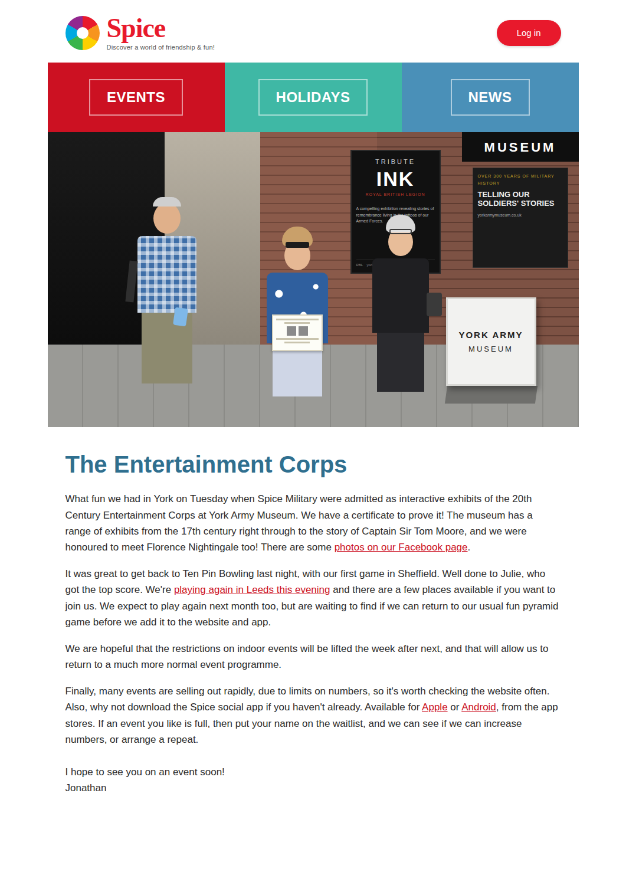Spice
Discover a world of friendship & fun!
Log in
EVENTS HOLIDAYS NEWS
MUSEUM
TRIBUTE
INK
ROYAL BRITISH LEGION
A compelling exhibition revealing stories of remembrance living in the tattoos of our Armed Forces.
RBL yorkarmymuseum.co.uk
OVER 300 YEARS OF MILITARY HISTORY
TELLING OUR SOLDIERS' STORIES
yorkarmymuseum.co.uk
YORK ARMY
MUSEUM
The Entertainment Corps
What fun we had in York on Tuesday when Spice Military were admitted as interactive exhibits of the 20th Century Entertainment Corps at York Army Museum. We have a certificate to prove it! The museum has a range of exhibits from the 17th century right through to the story of Captain Sir Tom Moore, and we were honoured to meet Florence Nightingale too! There are some photos on our Facebook page.
It was great to get back to Ten Pin Bowling last night, with our first game in Sheffield. Well done to Julie, who got the top score. We're playing again in Leeds this evening and there are a few places available if you want to join us. We expect to play again next month too, but are waiting to find if we can return to our usual fun pyramid game before we add it to the website and app.
We are hopeful that the restrictions on indoor events will be lifted the week after next, and that will allow us to return to a much more normal event programme.
Finally, many events are selling out rapidly, due to limits on numbers, so it's worth checking the website often. Also, why not download the Spice social app if you haven't already. Available for Apple or Android, from the app stores. If an event you like is full, then put your name on the waitlist, and we can see if we can increase numbers, or arrange a repeat.
I hope to see you on an event soon!
Jonathan